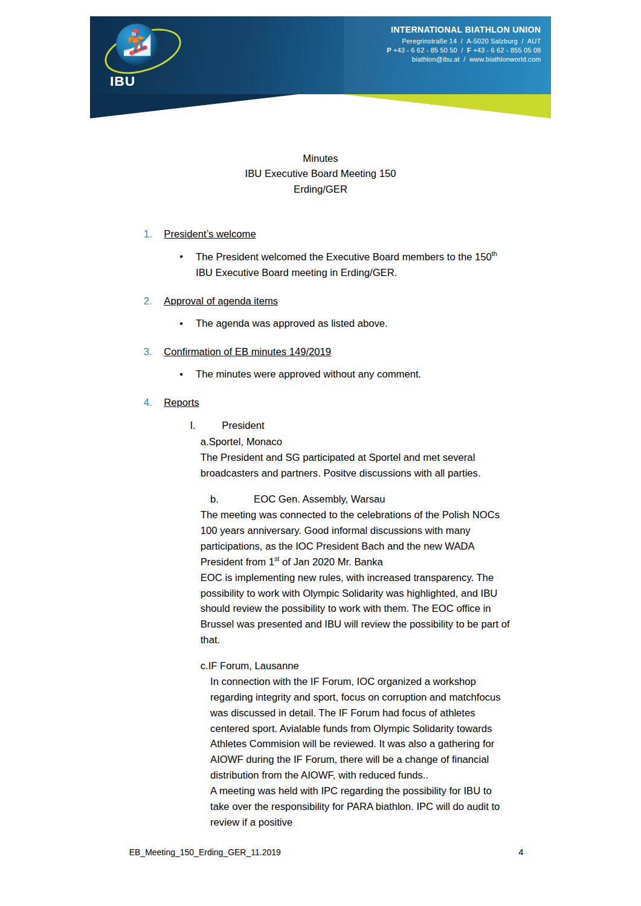🏂
IBU
INTERNATIONAL BIATHLON UNION
Peregrinstraße 14 / A-5020 Salzburg / AUT
P +43 - 6 62 - 85 50 50 / F +43 - 6 62 - 855 05 08
biathlon@ibu.at / www.biathlonworld.com
Minutes
IBU Executive Board Meeting 150
Erding/GER
President’s welcome
The President welcomed the Executive Board members to the 150th IBU Executive Board meeting in Erding/GER.
Approval of agenda items
The agenda was approved as listed above.
Confirmation of EB minutes 149/2019
The minutes were approved without any comment.
Reports
I. President
a.Sportel, Monaco
The President and SG participated at Sportel and met several broadcasters and partners. Positve discussions with all parties.
b. EOC Gen. Assembly, Warsau
The meeting was connected to the celebrations of the Polish NOCs 100 years anniversary. Good informal discussions with many participations, as the IOC President Bach and the new WADA President from 1st of Jan 2020 Mr. Banka
EOC is implementing new rules, with increased transparency. The possibility to work with Olympic Solidarity was highlighted, and IBU should review the possibility to work with them. The EOC office in Brussel was presented and IBU will review the possibility to be part of that.
c.IF Forum, Lausanne
In connection with the IF Forum, IOC organized a workshop regarding integrity and sport, focus on corruption and matchfocus was discussed in detail. The IF Forum had focus of athletes centered sport. Avialable funds from Olympic Solidarity towards Athletes Commision will be reviewed. It was also a gathering for AIOWF during the IF Forum, there will be a change of financial distribution from the AIOWF, with reduced funds..
A meeting was held with IPC regarding the possibility for IBU to take over the responsibility for PARA biathlon. IPC will do audit to review if a positive
EB_Meeting_150_Erding_GER_11.2019 4